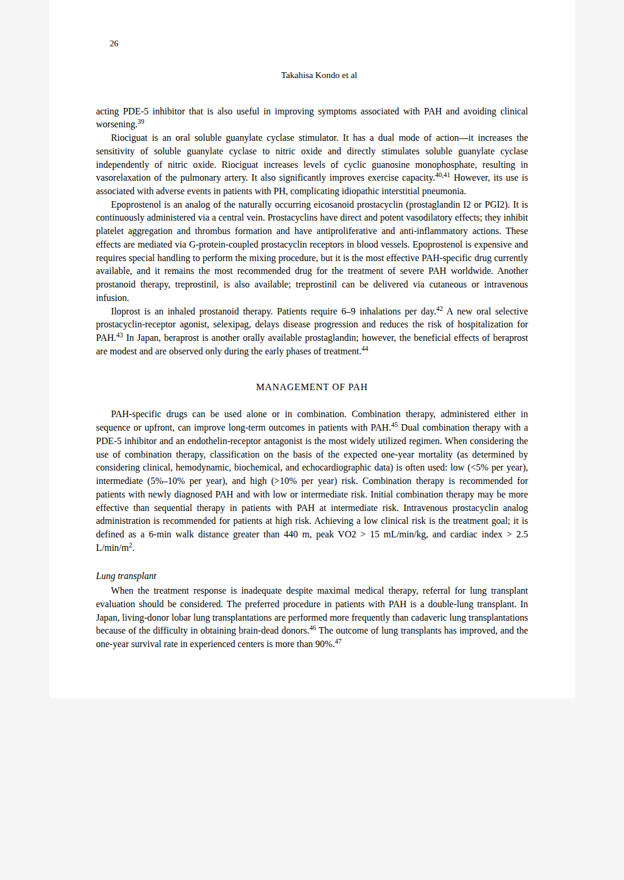26
Takahisa Kondo et al
acting PDE-5 inhibitor that is also useful in improving symptoms associated with PAH and avoiding clinical worsening.39
Riociguat is an oral soluble guanylate cyclase stimulator. It has a dual mode of action—it increases the sensitivity of soluble guanylate cyclase to nitric oxide and directly stimulates soluble guanylate cyclase independently of nitric oxide. Riociguat increases levels of cyclic guanosine monophosphate, resulting in vasorelaxation of the pulmonary artery. It also significantly improves exercise capacity.40,41 However, its use is associated with adverse events in patients with PH, complicating idiopathic interstitial pneumonia.
Epoprostenol is an analog of the naturally occurring eicosanoid prostacyclin (prostaglandin I2 or PGI2). It is continuously administered via a central vein. Prostacyclins have direct and potent vasodilatory effects; they inhibit platelet aggregation and thrombus formation and have antiproliferative and anti-inflammatory actions. These effects are mediated via G-protein-coupled prostacyclin receptors in blood vessels. Epoprostenol is expensive and requires special handling to perform the mixing procedure, but it is the most effective PAH-specific drug currently available, and it remains the most recommended drug for the treatment of severe PAH worldwide. Another prostanoid therapy, treprostinil, is also available; treprostinil can be delivered via cutaneous or intravenous infusion.
Iloprost is an inhaled prostanoid therapy. Patients require 6–9 inhalations per day.42 A new oral selective prostacyclin-receptor agonist, selexipag, delays disease progression and reduces the risk of hospitalization for PAH.43 In Japan, beraprost is another orally available prostaglandin; however, the beneficial effects of beraprost are modest and are observed only during the early phases of treatment.44
MANAGEMENT OF PAH
PAH-specific drugs can be used alone or in combination. Combination therapy, administered either in sequence or upfront, can improve long-term outcomes in patients with PAH.45 Dual combination therapy with a PDE-5 inhibitor and an endothelin-receptor antagonist is the most widely utilized regimen. When considering the use of combination therapy, classification on the basis of the expected one-year mortality (as determined by considering clinical, hemodynamic, biochemical, and echocardiographic data) is often used: low (<5% per year), intermediate (5%–10% per year), and high (>10% per year) risk. Combination therapy is recommended for patients with newly diagnosed PAH and with low or intermediate risk. Initial combination therapy may be more effective than sequential therapy in patients with PAH at intermediate risk. Intravenous prostacyclin analog administration is recommended for patients at high risk. Achieving a low clinical risk is the treatment goal; it is defined as a 6-min walk distance greater than 440 m, peak VO2 > 15 mL/min/kg, and cardiac index > 2.5 L/min/m2.
Lung transplant
When the treatment response is inadequate despite maximal medical therapy, referral for lung transplant evaluation should be considered. The preferred procedure in patients with PAH is a double-lung transplant. In Japan, living-donor lobar lung transplantations are performed more frequently than cadaveric lung transplantations because of the difficulty in obtaining brain-dead donors.46 The outcome of lung transplants has improved, and the one-year survival rate in experienced centers is more than 90%.47